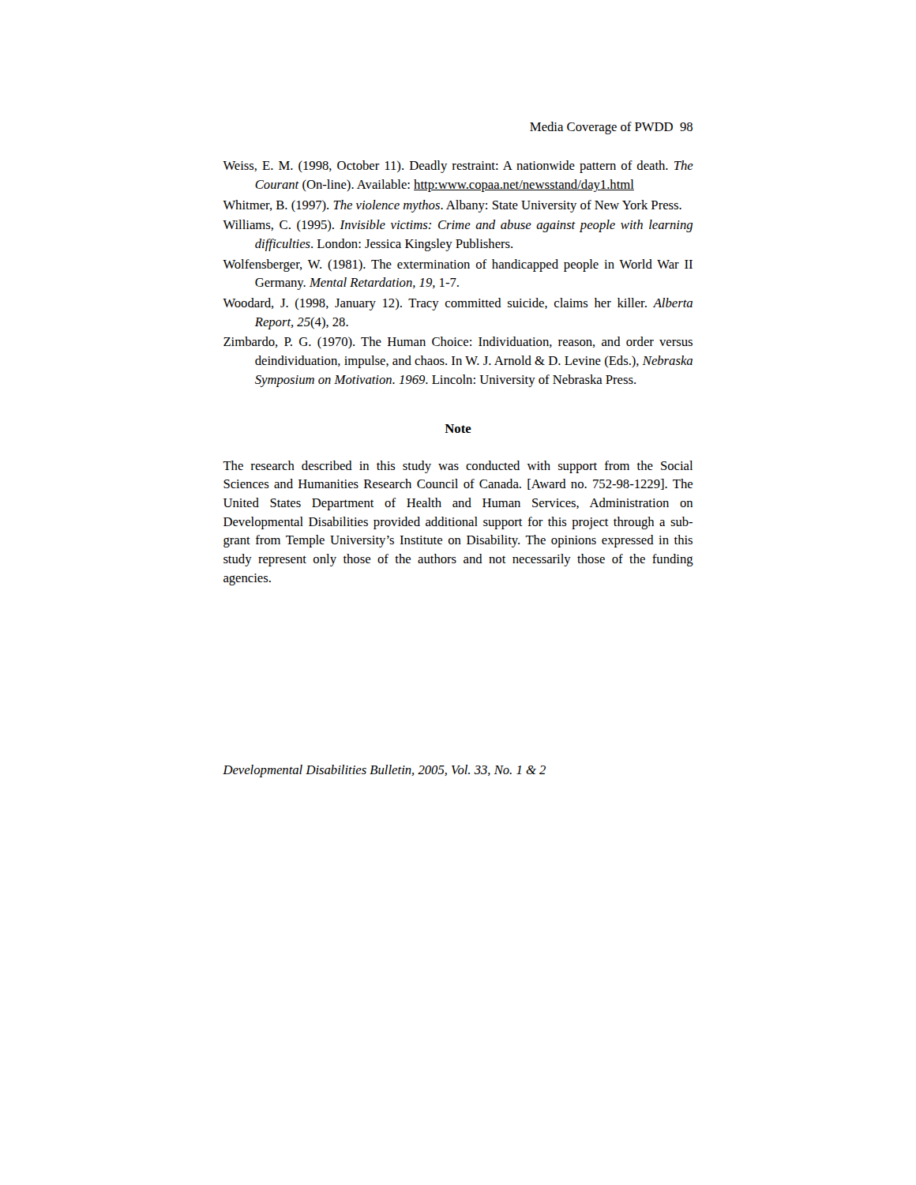Media Coverage of PWDD 98
Weiss, E. M. (1998, October 11). Deadly restraint: A nationwide pattern of death. The Courant (On-line). Available: http:www.copaa.net/newsstand/day1.html
Whitmer, B. (1997). The violence mythos. Albany: State University of New York Press.
Williams, C. (1995). Invisible victims: Crime and abuse against people with learning difficulties. London: Jessica Kingsley Publishers.
Wolfensberger, W. (1981). The extermination of handicapped people in World War II Germany. Mental Retardation, 19, 1-7.
Woodard, J. (1998, January 12). Tracy committed suicide, claims her killer. Alberta Report, 25(4), 28.
Zimbardo, P. G. (1970). The Human Choice: Individuation, reason, and order versus deindividuation, impulse, and chaos. In W. J. Arnold & D. Levine (Eds.), Nebraska Symposium on Motivation. 1969. Lincoln: University of Nebraska Press.
Note
The research described in this study was conducted with support from the Social Sciences and Humanities Research Council of Canada. [Award no. 752-98-1229]. The United States Department of Health and Human Services, Administration on Developmental Disabilities provided additional support for this project through a sub-grant from Temple University’s Institute on Disability. The opinions expressed in this study represent only those of the authors and not necessarily those of the funding agencies.
Developmental Disabilities Bulletin, 2005, Vol. 33, No. 1 & 2